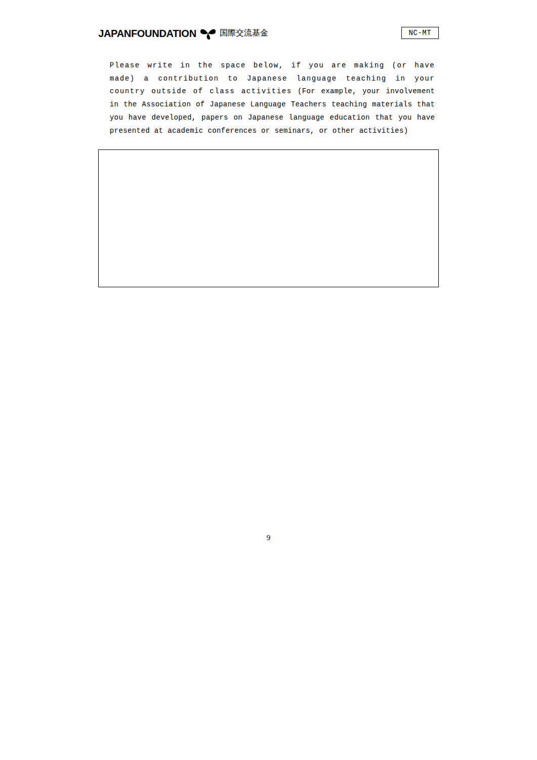JAPANFOUNDATION 国際交流基金
NC-MT
Please write in the space below, if you are making (or have made) a contribution to Japanese language teaching in your country outside of class activities (For example, your involvement in the Association of Japanese Language Teachers teaching materials that you have developed, papers on Japanese language education that you have presented at academic conferences or seminars, or other activities)
9